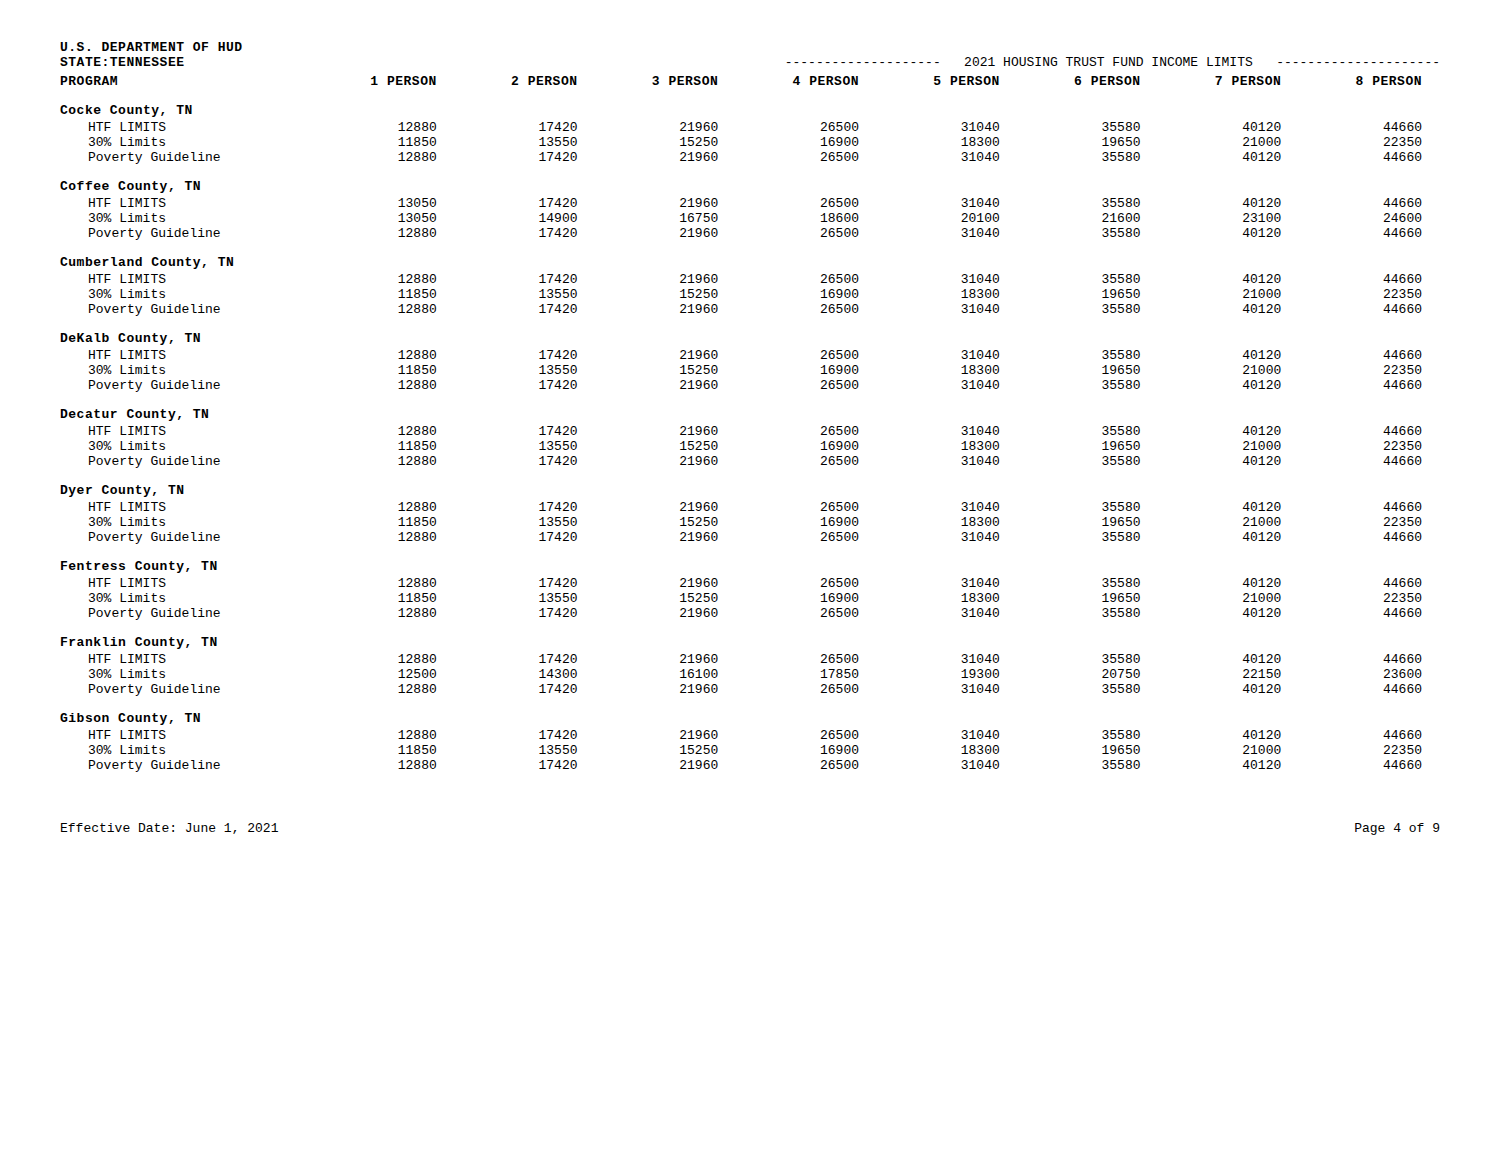U.S. DEPARTMENT OF HUD
STATE:TENNESSEE -------------------- 2021 HOUSING TRUST FUND INCOME LIMITS ---------------------
| PROGRAM | 1 PERSON | 2 PERSON | 3 PERSON | 4 PERSON | 5 PERSON | 6 PERSON | 7 PERSON | 8 PERSON |
| --- | --- | --- | --- | --- | --- | --- | --- | --- |
| Cocke County, TN |
| HTF LIMITS | 12880 | 17420 | 21960 | 26500 | 31040 | 35580 | 40120 | 44660 |
| 30% Limits | 11850 | 13550 | 15250 | 16900 | 18300 | 19650 | 21000 | 22350 |
| Poverty Guideline | 12880 | 17420 | 21960 | 26500 | 31040 | 35580 | 40120 | 44660 |
| Coffee County, TN |
| HTF LIMITS | 13050 | 17420 | 21960 | 26500 | 31040 | 35580 | 40120 | 44660 |
| 30% Limits | 13050 | 14900 | 16750 | 18600 | 20100 | 21600 | 23100 | 24600 |
| Poverty Guideline | 12880 | 17420 | 21960 | 26500 | 31040 | 35580 | 40120 | 44660 |
| Cumberland County, TN |
| HTF LIMITS | 12880 | 17420 | 21960 | 26500 | 31040 | 35580 | 40120 | 44660 |
| 30% Limits | 11850 | 13550 | 15250 | 16900 | 18300 | 19650 | 21000 | 22350 |
| Poverty Guideline | 12880 | 17420 | 21960 | 26500 | 31040 | 35580 | 40120 | 44660 |
| DeKalb County, TN |
| HTF LIMITS | 12880 | 17420 | 21960 | 26500 | 31040 | 35580 | 40120 | 44660 |
| 30% Limits | 11850 | 13550 | 15250 | 16900 | 18300 | 19650 | 21000 | 22350 |
| Poverty Guideline | 12880 | 17420 | 21960 | 26500 | 31040 | 35580 | 40120 | 44660 |
| Decatur County, TN |
| HTF LIMITS | 12880 | 17420 | 21960 | 26500 | 31040 | 35580 | 40120 | 44660 |
| 30% Limits | 11850 | 13550 | 15250 | 16900 | 18300 | 19650 | 21000 | 22350 |
| Poverty Guideline | 12880 | 17420 | 21960 | 26500 | 31040 | 35580 | 40120 | 44660 |
| Dyer County, TN |
| HTF LIMITS | 12880 | 17420 | 21960 | 26500 | 31040 | 35580 | 40120 | 44660 |
| 30% Limits | 11850 | 13550 | 15250 | 16900 | 18300 | 19650 | 21000 | 22350 |
| Poverty Guideline | 12880 | 17420 | 21960 | 26500 | 31040 | 35580 | 40120 | 44660 |
| Fentress County, TN |
| HTF LIMITS | 12880 | 17420 | 21960 | 26500 | 31040 | 35580 | 40120 | 44660 |
| 30% Limits | 11850 | 13550 | 15250 | 16900 | 18300 | 19650 | 21000 | 22350 |
| Poverty Guideline | 12880 | 17420 | 21960 | 26500 | 31040 | 35580 | 40120 | 44660 |
| Franklin County, TN |
| HTF LIMITS | 12880 | 17420 | 21960 | 26500 | 31040 | 35580 | 40120 | 44660 |
| 30% Limits | 12500 | 14300 | 16100 | 17850 | 19300 | 20750 | 22150 | 23600 |
| Poverty Guideline | 12880 | 17420 | 21960 | 26500 | 31040 | 35580 | 40120 | 44660 |
| Gibson County, TN |
| HTF LIMITS | 12880 | 17420 | 21960 | 26500 | 31040 | 35580 | 40120 | 44660 |
| 30% Limits | 11850 | 13550 | 15250 | 16900 | 18300 | 19650 | 21000 | 22350 |
| Poverty Guideline | 12880 | 17420 | 21960 | 26500 | 31040 | 35580 | 40120 | 44660 |
Effective Date: June 1, 2021 Page 4 of 9